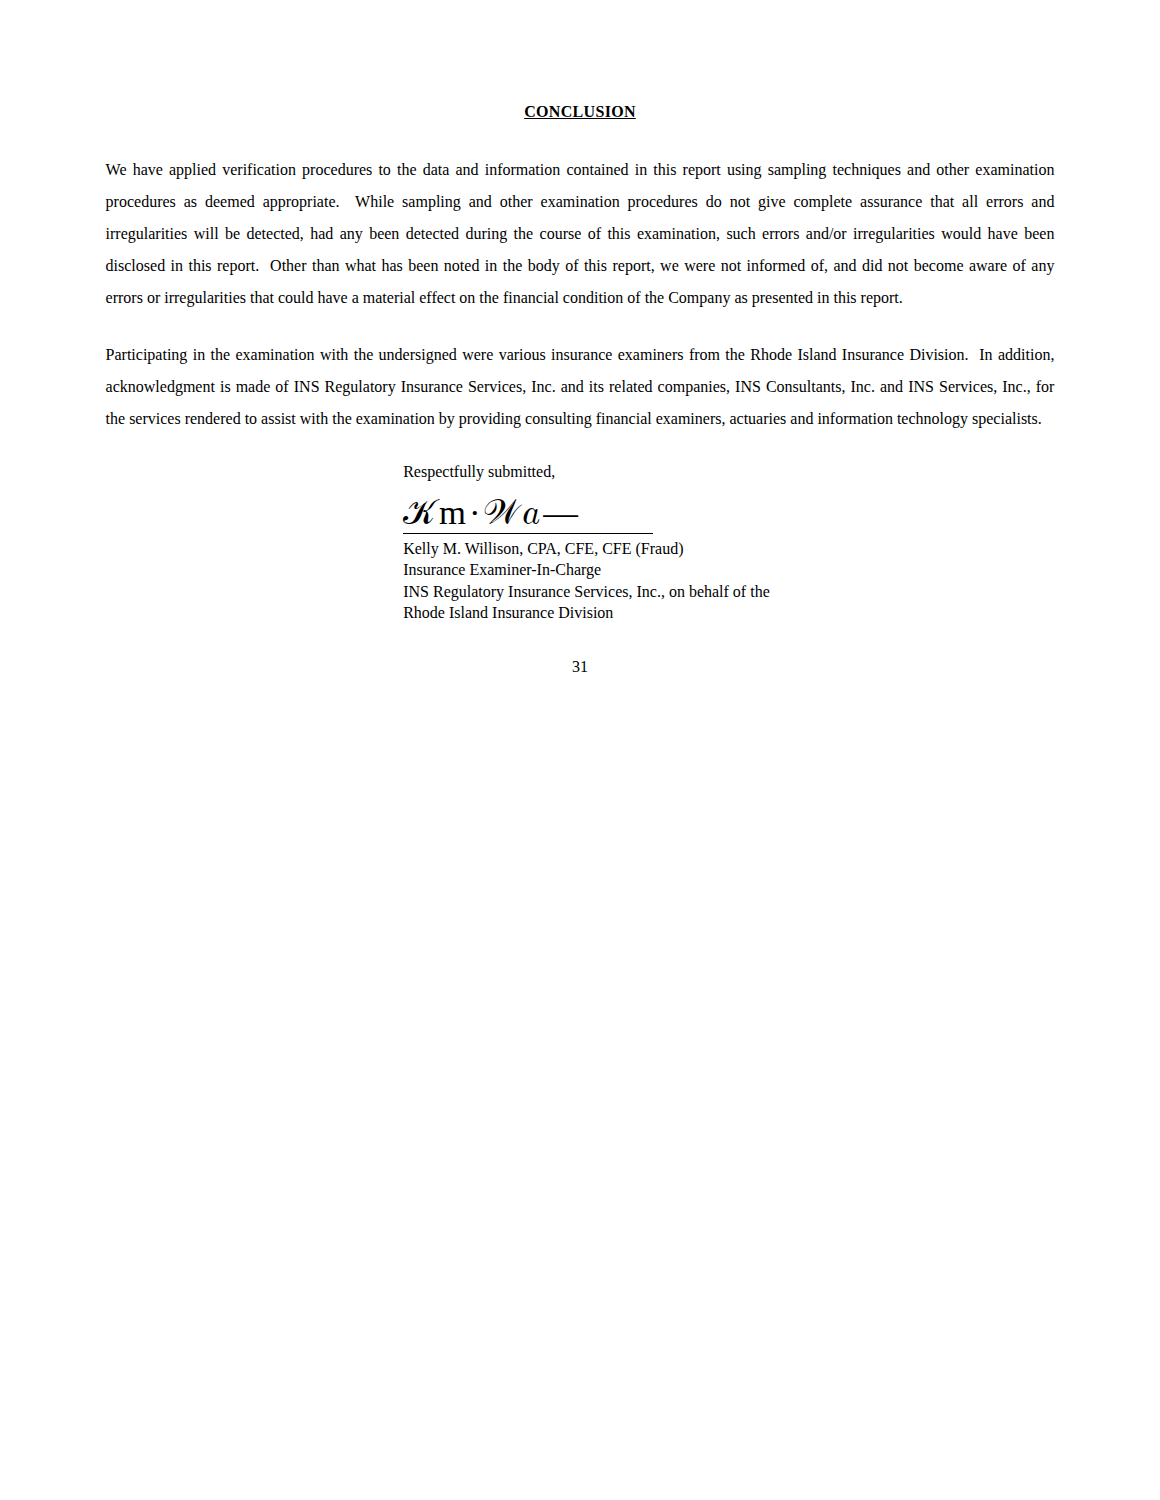CONCLUSION
We have applied verification procedures to the data and information contained in this report using sampling techniques and other examination procedures as deemed appropriate. While sampling and other examination procedures do not give complete assurance that all errors and irregularities will be detected, had any been detected during the course of this examination, such errors and/or irregularities would have been disclosed in this report. Other than what has been noted in the body of this report, we were not informed of, and did not become aware of any errors or irregularities that could have a material effect on the financial condition of the Company as presented in this report.
Participating in the examination with the undersigned were various insurance examiners from the Rhode Island Insurance Division. In addition, acknowledgment is made of INS Regulatory Insurance Services, Inc. and its related companies, INS Consultants, Inc. and INS Services, Inc., for the services rendered to assist with the examination by providing consulting financial examiners, actuaries and information technology specialists.
Respectfully submitted,
𝒦 m · 𝒲 𝑎 —
Kelly M. Willison, CPA, CFE, CFE (Fraud)
Insurance Examiner-In-Charge
INS Regulatory Insurance Services, Inc., on behalf of the
Rhode Island Insurance Division
31